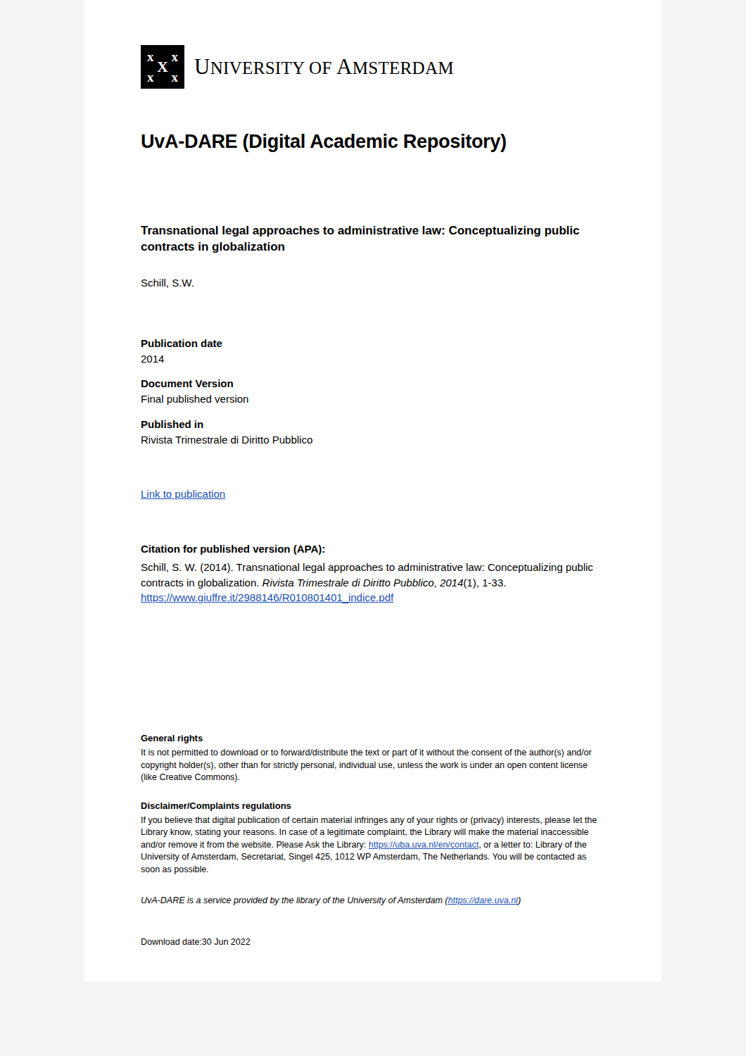x x X x x
UNIVERSITY OF AMSTERDAM
UvA-DARE (Digital Academic Repository)
Transnational legal approaches to administrative law: Conceptualizing public contracts in globalization
Schill, S.W.
Publication date
2014
Document Version
Final published version
Published in
Rivista Trimestrale di Diritto Pubblico
Link to publication
Citation for published version (APA):
Schill, S. W. (2014). Transnational legal approaches to administrative law: Conceptualizing public contracts in globalization. Rivista Trimestrale di Diritto Pubblico, 2014(1), 1-33. https://www.giuffre.it/2988146/R010801401_indice.pdf
General rights
It is not permitted to download or to forward/distribute the text or part of it without the consent of the author(s) and/or copyright holder(s), other than for strictly personal, individual use, unless the work is under an open content license (like Creative Commons).
Disclaimer/Complaints regulations
If you believe that digital publication of certain material infringes any of your rights or (privacy) interests, please let the Library know, stating your reasons. In case of a legitimate complaint, the Library will make the material inaccessible and/or remove it from the website. Please Ask the Library: https://uba.uva.nl/en/contact, or a letter to: Library of the University of Amsterdam, Secretariat, Singel 425, 1012 WP Amsterdam, The Netherlands. You will be contacted as soon as possible.
UvA-DARE is a service provided by the library of the University of Amsterdam (https://dare.uva.nl)
Download date:30 Jun 2022